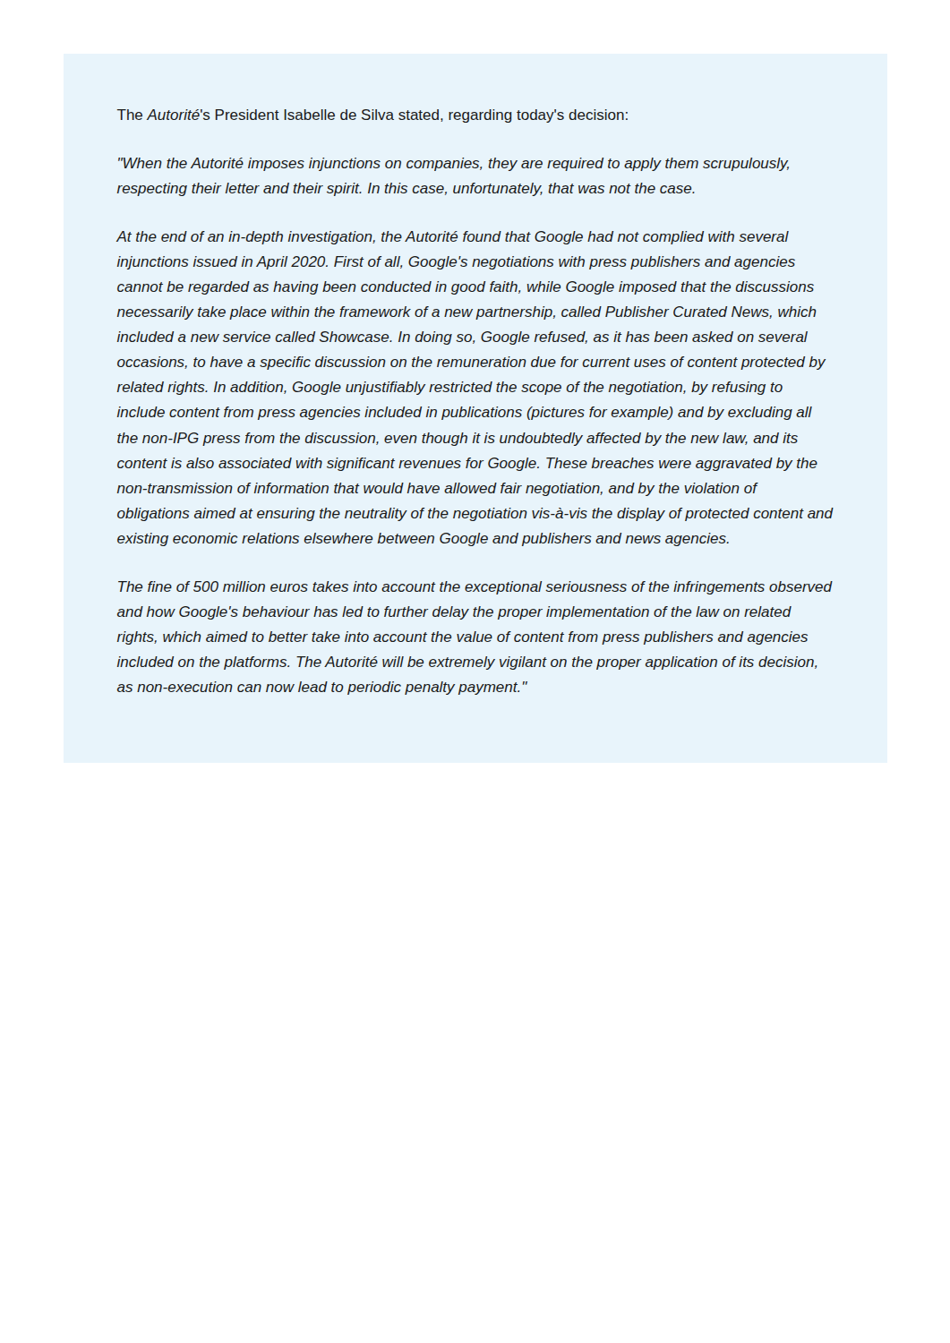The Autorité's President Isabelle de Silva stated, regarding today's decision:
"When the Autorité imposes injunctions on companies, they are required to apply them scrupulously, respecting their letter and their spirit. In this case, unfortunately, that was not the case.
At the end of an in-depth investigation, the Autorité found that Google had not complied with several injunctions issued in April 2020. First of all, Google's negotiations with press publishers and agencies cannot be regarded as having been conducted in good faith, while Google imposed that the discussions necessarily take place within the framework of a new partnership, called Publisher Curated News, which included a new service called Showcase. In doing so, Google refused, as it has been asked on several occasions, to have a specific discussion on the remuneration due for current uses of content protected by related rights. In addition, Google unjustifiably restricted the scope of the negotiation, by refusing to include content from press agencies included in publications (pictures for example) and by excluding all the non-IPG press from the discussion, even though it is undoubtedly affected by the new law, and its content is also associated with significant revenues for Google. These breaches were aggravated by the non-transmission of information that would have allowed fair negotiation, and by the violation of obligations aimed at ensuring the neutrality of the negotiation vis-à-vis the display of protected content and existing economic relations elsewhere between Google and publishers and news agencies.
The fine of 500 million euros takes into account the exceptional seriousness of the infringements observed and how Google's behaviour has led to further delay the proper implementation of the law on related rights, which aimed to better take into account the value of content from press publishers and agencies included on the platforms. The Autorité will be extremely vigilant on the proper application of its decision, as non-execution can now lead to periodic penalty payment."